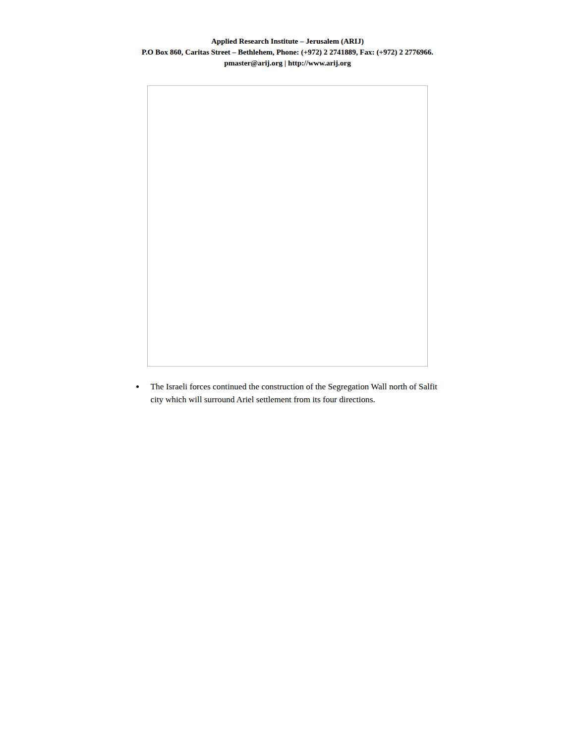Applied Research Institute – Jerusalem (ARIJ)
P.O Box 860, Caritas Street – Bethlehem, Phone: (+972) 2 2741889, Fax: (+972) 2 2776966.
pmaster@arij.org | http://www.arij.org
The Israeli forces continued the construction of the Segregation Wall north of Salfit city which will surround Ariel settlement from its four directions.